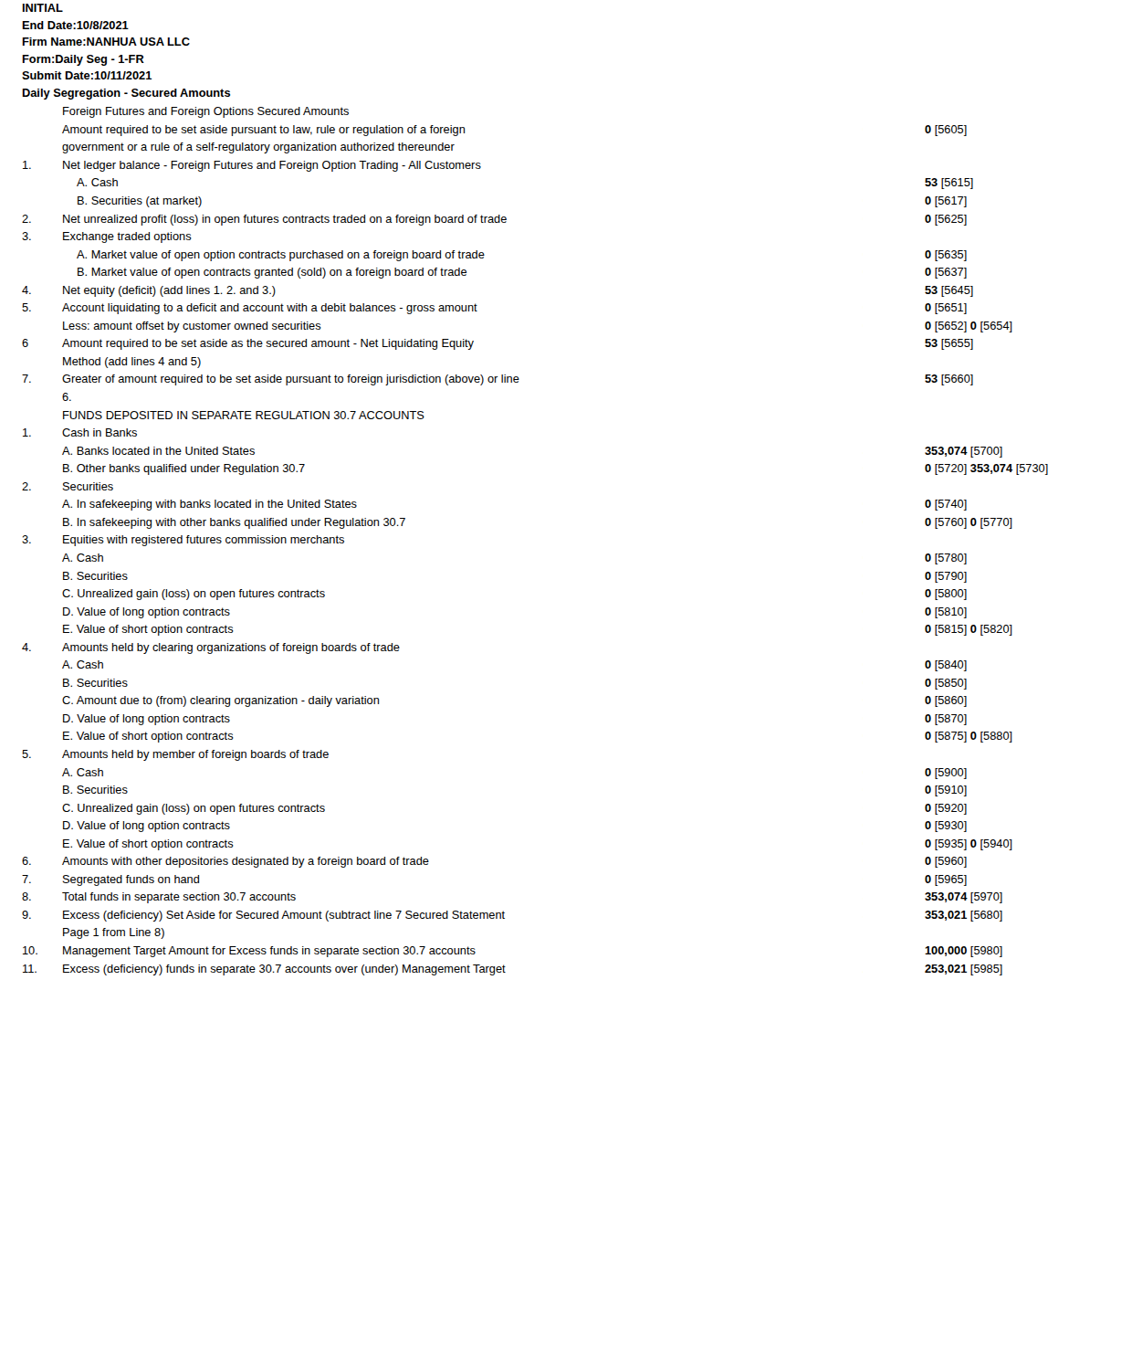INITIAL
End Date:10/8/2021
Firm Name:NANHUA USA LLC
Form:Daily Seg - 1-FR
Submit Date:10/11/2021
Daily Segregation - Secured Amounts
| | Foreign Futures and Foreign Options Secured Amounts | |
| | Amount required to be set aside pursuant to law, rule or regulation of a foreign | 0 [5605] |
| | government or a rule of a self-regulatory organization authorized thereunder | |
| 1. | Net ledger balance - Foreign Futures and Foreign Option Trading - All Customers | |
| | A. Cash | 53 [5615] |
| | B. Securities (at market) | 0 [5617] |
| 2. | Net unrealized profit (loss) in open futures contracts traded on a foreign board of trade | 0 [5625] |
| 3. | Exchange traded options | |
| | A. Market value of open option contracts purchased on a foreign board of trade | 0 [5635] |
| | B. Market value of open contracts granted (sold) on a foreign board of trade | 0 [5637] |
| 4. | Net equity (deficit) (add lines 1. 2. and 3.) | 53 [5645] |
| 5. | Account liquidating to a deficit and account with a debit balances - gross amount | 0 [5651] |
| | Less: amount offset by customer owned securities | 0 [5652] 0 [5654] |
| 6 | Amount required to be set aside as the secured amount - Net Liquidating Equity | 53 [5655] |
| | Method (add lines 4 and 5) | |
| 7. | Greater of amount required to be set aside pursuant to foreign jurisdiction (above) or line | 53 [5660] |
| | 6. | |
| | FUNDS DEPOSITED IN SEPARATE REGULATION 30.7 ACCOUNTS | |
| 1. | Cash in Banks | |
| | A. Banks located in the United States | 353,074 [5700] |
| | B. Other banks qualified under Regulation 30.7 | 0 [5720] 353,074 [5730] |
| 2. | Securities | |
| | A. In safekeeping with banks located in the United States | 0 [5740] |
| | B. In safekeeping with other banks qualified under Regulation 30.7 | 0 [5760] 0 [5770] |
| 3. | Equities with registered futures commission merchants | |
| | A. Cash | 0 [5780] |
| | B. Securities | 0 [5790] |
| | C. Unrealized gain (loss) on open futures contracts | 0 [5800] |
| | D. Value of long option contracts | 0 [5810] |
| | E. Value of short option contracts | 0 [5815] 0 [5820] |
| 4. | Amounts held by clearing organizations of foreign boards of trade | |
| | A. Cash | 0 [5840] |
| | B. Securities | 0 [5850] |
| | C. Amount due to (from) clearing organization - daily variation | 0 [5860] |
| | D. Value of long option contracts | 0 [5870] |
| | E. Value of short option contracts | 0 [5875] 0 [5880] |
| 5. | Amounts held by member of foreign boards of trade | |
| | A. Cash | 0 [5900] |
| | B. Securities | 0 [5910] |
| | C. Unrealized gain (loss) on open futures contracts | 0 [5920] |
| | D. Value of long option contracts | 0 [5930] |
| | E. Value of short option contracts | 0 [5935] 0 [5940] |
| 6. | Amounts with other depositories designated by a foreign board of trade | 0 [5960] |
| 7. | Segregated funds on hand | 0 [5965] |
| 8. | Total funds in separate section 30.7 accounts | 353,074 [5970] |
| 9. | Excess (deficiency) Set Aside for Secured Amount (subtract line 7 Secured Statement | 353,021 [5680] |
| | Page 1 from Line 8) | |
| 10. | Management Target Amount for Excess funds in separate section 30.7 accounts | 100,000 [5980] |
| 11. | Excess (deficiency) funds in separate 30.7 accounts over (under) Management Target | 253,021 [5985] |
3